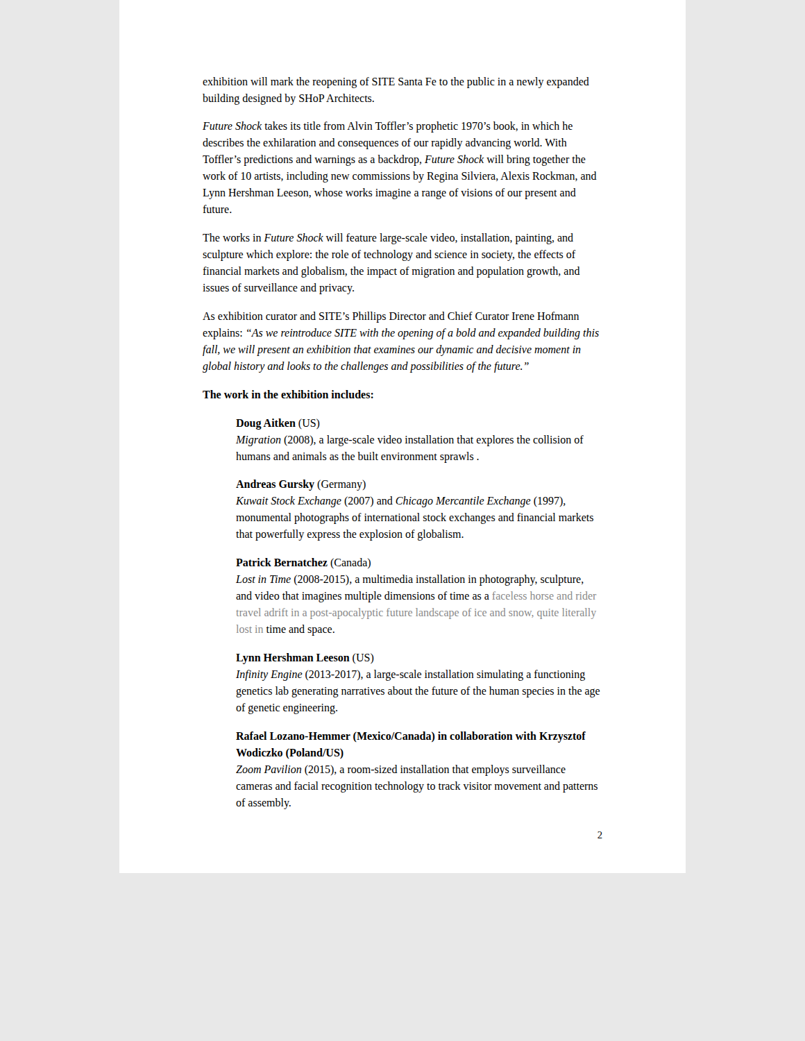exhibition will mark the reopening of SITE Santa Fe to the public in a newly expanded building designed by SHoP Architects.
Future Shock takes its title from Alvin Toffler’s prophetic 1970’s book, in which he describes the exhilaration and consequences of our rapidly advancing world. With Toffler’s predictions and warnings as a backdrop, Future Shock will bring together the work of 10 artists, including new commissions by Regina Silviera, Alexis Rockman, and Lynn Hershman Leeson, whose works imagine a range of visions of our present and future.
The works in Future Shock will feature large-scale video, installation, painting, and sculpture which explore: the role of technology and science in society, the effects of financial markets and globalism, the impact of migration and population growth, and issues of surveillance and privacy.
As exhibition curator and SITE’s Phillips Director and Chief Curator Irene Hofmann explains: “As we reintroduce SITE with the opening of a bold and expanded building this fall, we will present an exhibition that examines our dynamic and decisive moment in global history and looks to the challenges and possibilities of the future.”
The work in the exhibition includes:
Doug Aitken (US)
Migration (2008), a large-scale video installation that explores the collision of humans and animals as the built environment sprawls .
Andreas Gursky (Germany)
Kuwait Stock Exchange (2007) and Chicago Mercantile Exchange (1997), monumental photographs of international stock exchanges and financial markets that powerfully express the explosion of globalism.
Patrick Bernatchez (Canada)
Lost in Time (2008-2015), a multimedia installation in photography, sculpture, and video that imagines multiple dimensions of time as a faceless horse and rider travel adrift in a post-apocalyptic future landscape of ice and snow, quite literally lost in time and space.
Lynn Hershman Leeson (US)
Infinity Engine (2013-2017), a large-scale installation simulating a functioning genetics lab generating narratives about the future of the human species in the age of genetic engineering.
Rafael Lozano-Hemmer (Mexico/Canada) in collaboration with Krzysztof Wodiczko (Poland/US)
Zoom Pavilion (2015), a room-sized installation that employs surveillance cameras and facial recognition technology to track visitor movement and patterns of assembly.
2